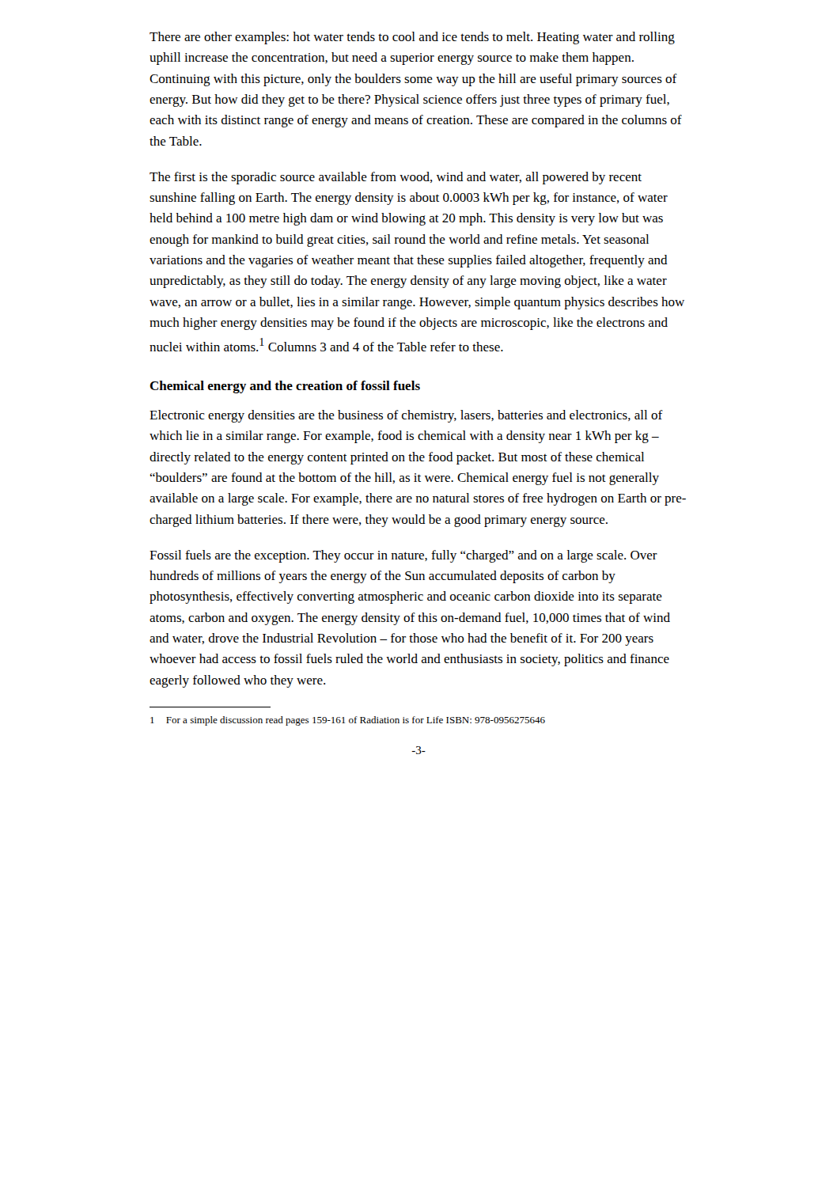There are other examples: hot water tends to cool and ice tends to melt. Heating water and rolling uphill increase the concentration, but need a superior energy source to make them happen. Continuing with this picture, only the boulders some way up the hill are useful primary sources of energy. But how did they get to be there? Physical science offers just three types of primary fuel, each with its distinct range of energy and means of creation. These are compared in the columns of the Table.
The first is the sporadic source available from wood, wind and water, all powered by recent sunshine falling on Earth. The energy density is about 0.0003 kWh per kg, for instance, of water held behind a 100 metre high dam or wind blowing at 20 mph. This density is very low but was enough for mankind to build great cities, sail round the world and refine metals. Yet seasonal variations and the vagaries of weather meant that these supplies failed altogether, frequently and unpredictably, as they still do today. The energy density of any large moving object, like a water wave, an arrow or a bullet, lies in a similar range. However, simple quantum physics describes how much higher energy densities may be found if the objects are microscopic, like the electrons and nuclei within atoms.1 Columns 3 and 4 of the Table refer to these.
Chemical energy and the creation of fossil fuels
Electronic energy densities are the business of chemistry, lasers, batteries and electronics, all of which lie in a similar range. For example, food is chemical with a density near 1 kWh per kg – directly related to the energy content printed on the food packet. But most of these chemical “boulders” are found at the bottom of the hill, as it were. Chemical energy fuel is not generally available on a large scale. For example, there are no natural stores of free hydrogen on Earth or pre-charged lithium batteries. If there were, they would be a good primary energy source.
Fossil fuels are the exception. They occur in nature, fully “charged” and on a large scale. Over hundreds of millions of years the energy of the Sun accumulated deposits of carbon by photosynthesis, effectively converting atmospheric and oceanic carbon dioxide into its separate atoms, carbon and oxygen. The energy density of this on-demand fuel, 10,000 times that of wind and water, drove the Industrial Revolution – for those who had the benefit of it. For 200 years whoever had access to fossil fuels ruled the world and enthusiasts in society, politics and finance eagerly followed who they were.
1 For a simple discussion read pages 159-161 of Radiation is for Life ISBN: 978-0956275646
-3-